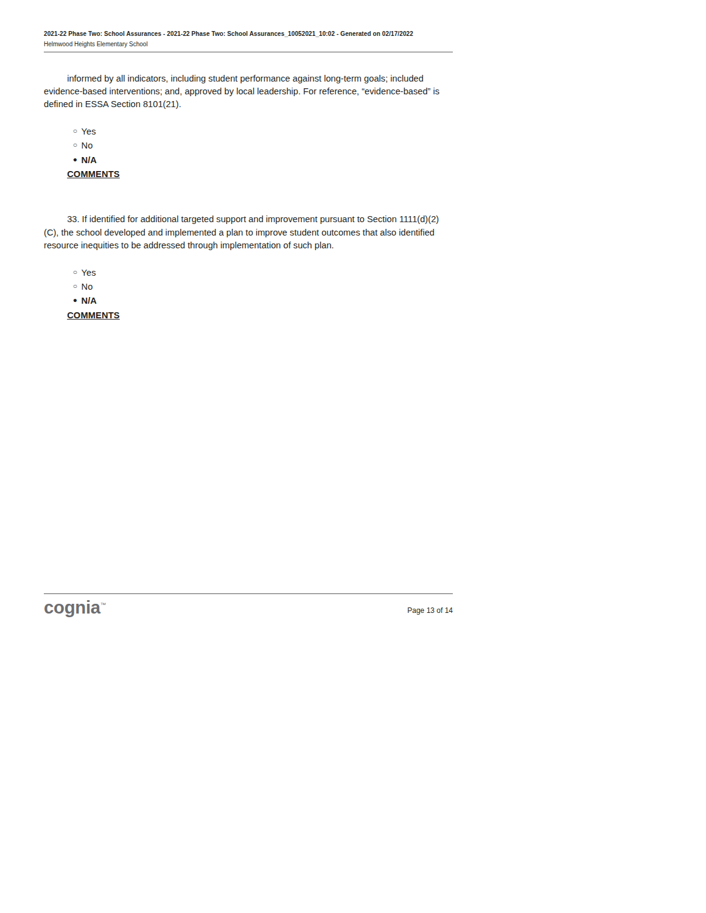2021-22 Phase Two: School Assurances - 2021-22 Phase Two: School Assurances_10052021_10:02 - Generated on 02/17/2022
Helmwood Heights Elementary School
informed by all indicators, including student performance against long-term goals; included evidence-based interventions; and, approved by local leadership. For reference, “evidence-based” is defined in ESSA Section 8101(21).
Yes
No
N/A
COMMENTS
33. If identified for additional targeted support and improvement pursuant to Section 1111(d)(2)(C), the school developed and implemented a plan to improve student outcomes that also identified resource inequities to be addressed through implementation of such plan.
Yes
No
N/A
COMMENTS
cognia™
Page 13 of 14